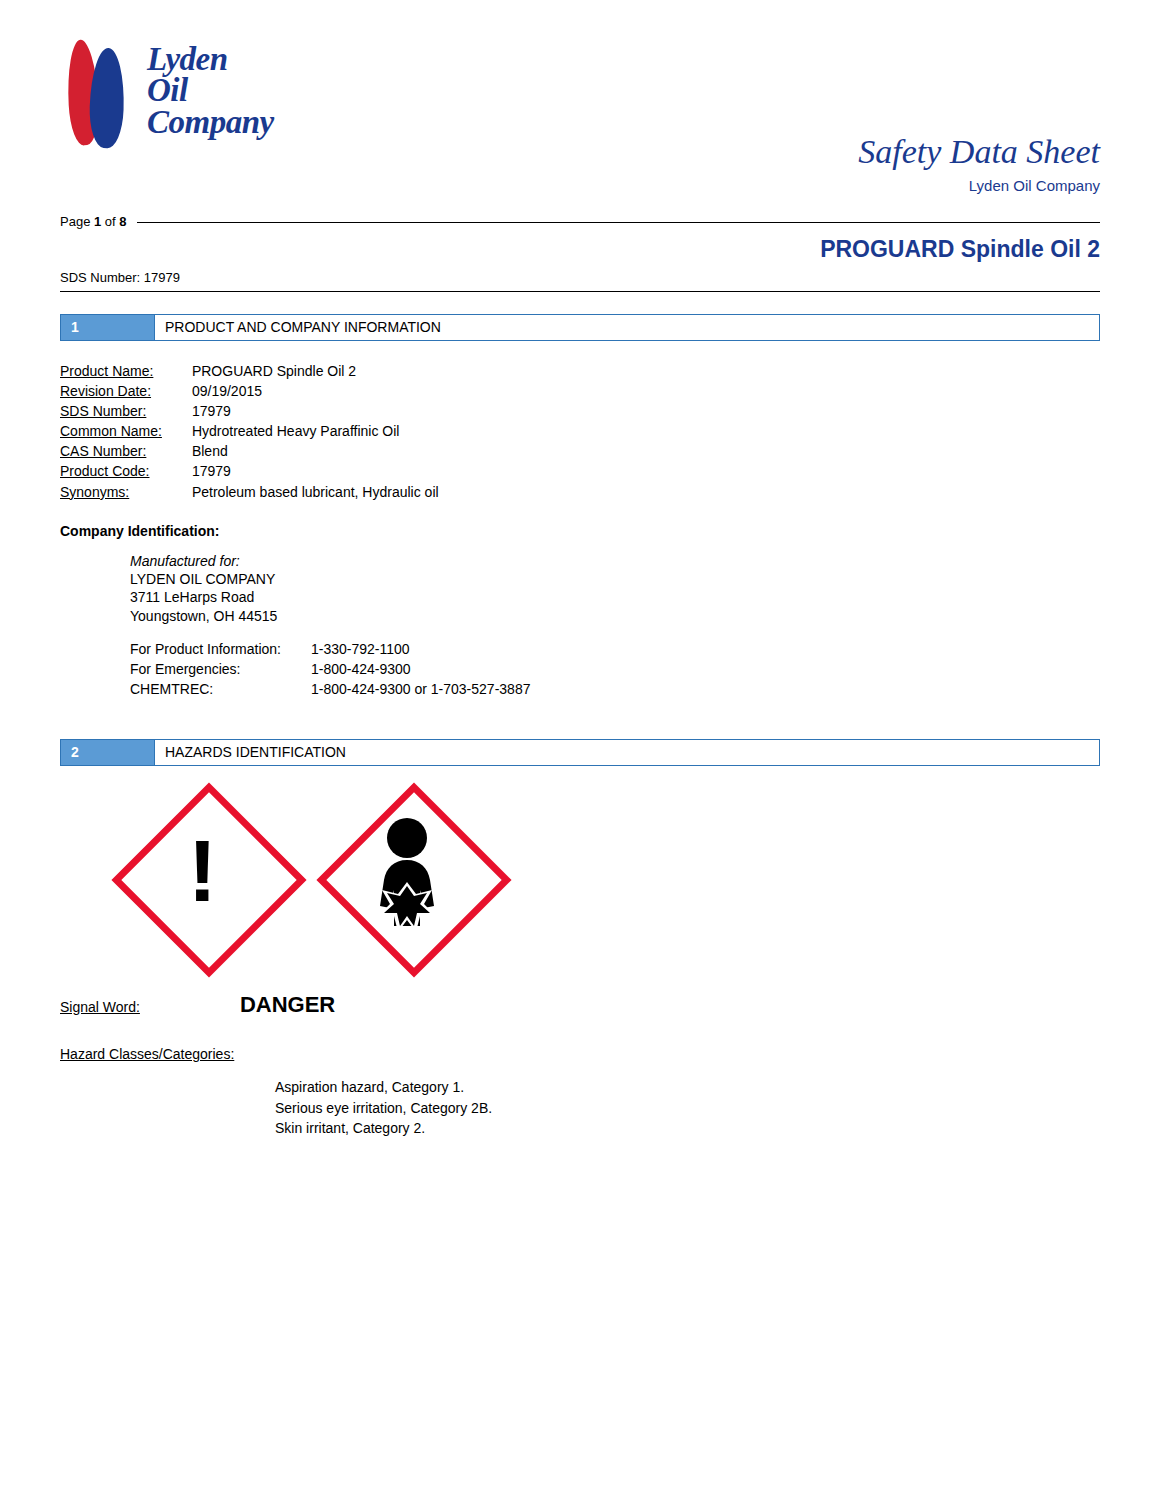Lyden
Oil
Company
Safety Data Sheet
Lyden Oil Company
Page 1 of 8
PROGUARD Spindle Oil 2
SDS Number: 17979
1
PRODUCT AND COMPANY INFORMATION
| Product Name: | PROGUARD Spindle Oil 2 |
| Revision Date: | 09/19/2015 |
| SDS Number: | 17979 |
| Common Name: | Hydrotreated Heavy Paraffinic Oil |
| CAS Number: | Blend |
| Product Code: | 17979 |
| Synonyms: | Petroleum based lubricant, Hydraulic oil |
Company Identification:
Manufactured for:
LYDEN OIL COMPANY
3711 LeHarps Road
Youngstown, OH 44515
| For Product Information: | 1-330-792-1100 |
| For Emergencies: | 1-800-424-9300 |
| CHEMTREC: | 1-800-424-9300 or 1-703-527-3887 |
2
HAZARDS IDENTIFICATION
!
Signal Word: DANGER
Hazard Classes/Categories:
Aspiration hazard, Category 1.
Serious eye irritation, Category 2B.
Skin irritant, Category 2.